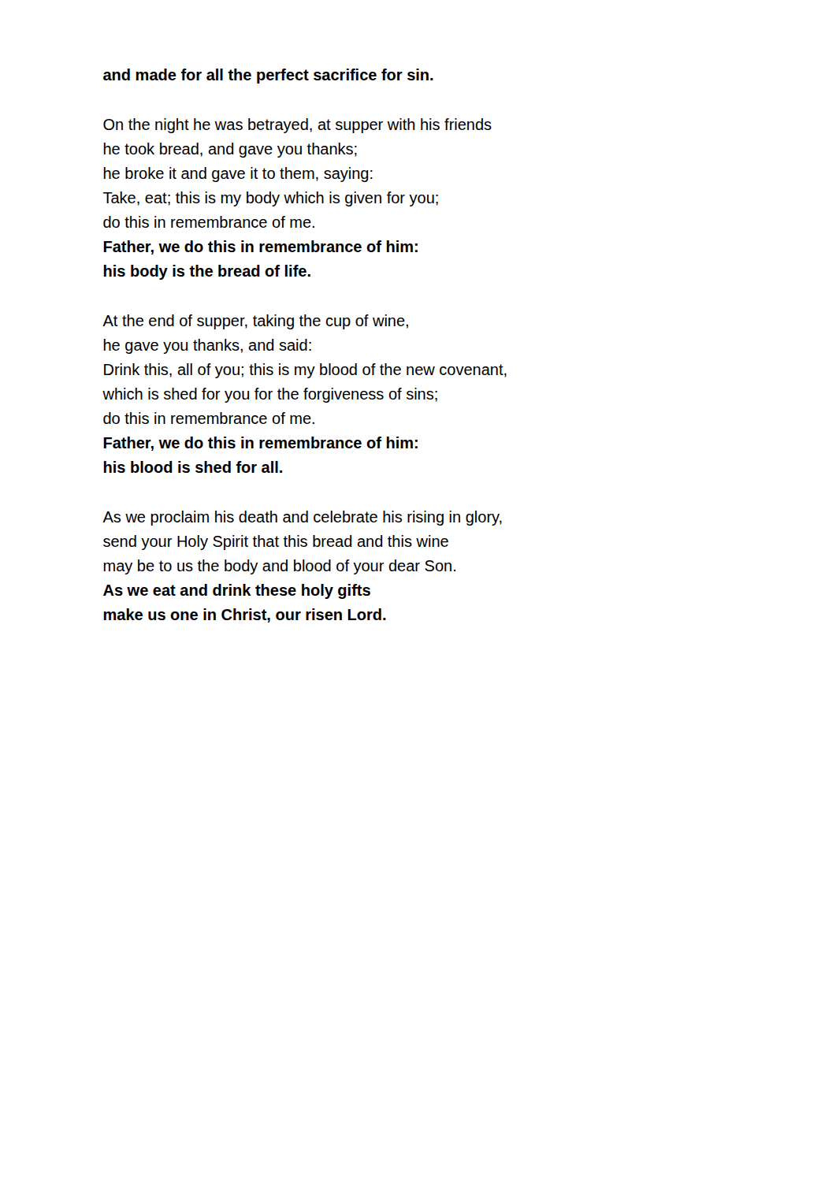and made for all the perfect sacrifice for sin.
On the night he was betrayed, at supper with his friends he took bread, and gave you thanks; he broke it and gave it to them, saying: Take, eat; this is my body which is given for you; do this in remembrance of me. Father, we do this in remembrance of him: his body is the bread of life.
At the end of supper, taking the cup of wine, he gave you thanks, and said: Drink this, all of you; this is my blood of the new covenant, which is shed for you for the forgiveness of sins; do this in remembrance of me. Father, we do this in remembrance of him: his blood is shed for all.
As we proclaim his death and celebrate his rising in glory, send your Holy Spirit that this bread and this wine may be to us the body and blood of your dear Son. As we eat and drink these holy gifts make us one in Christ, our risen Lord.